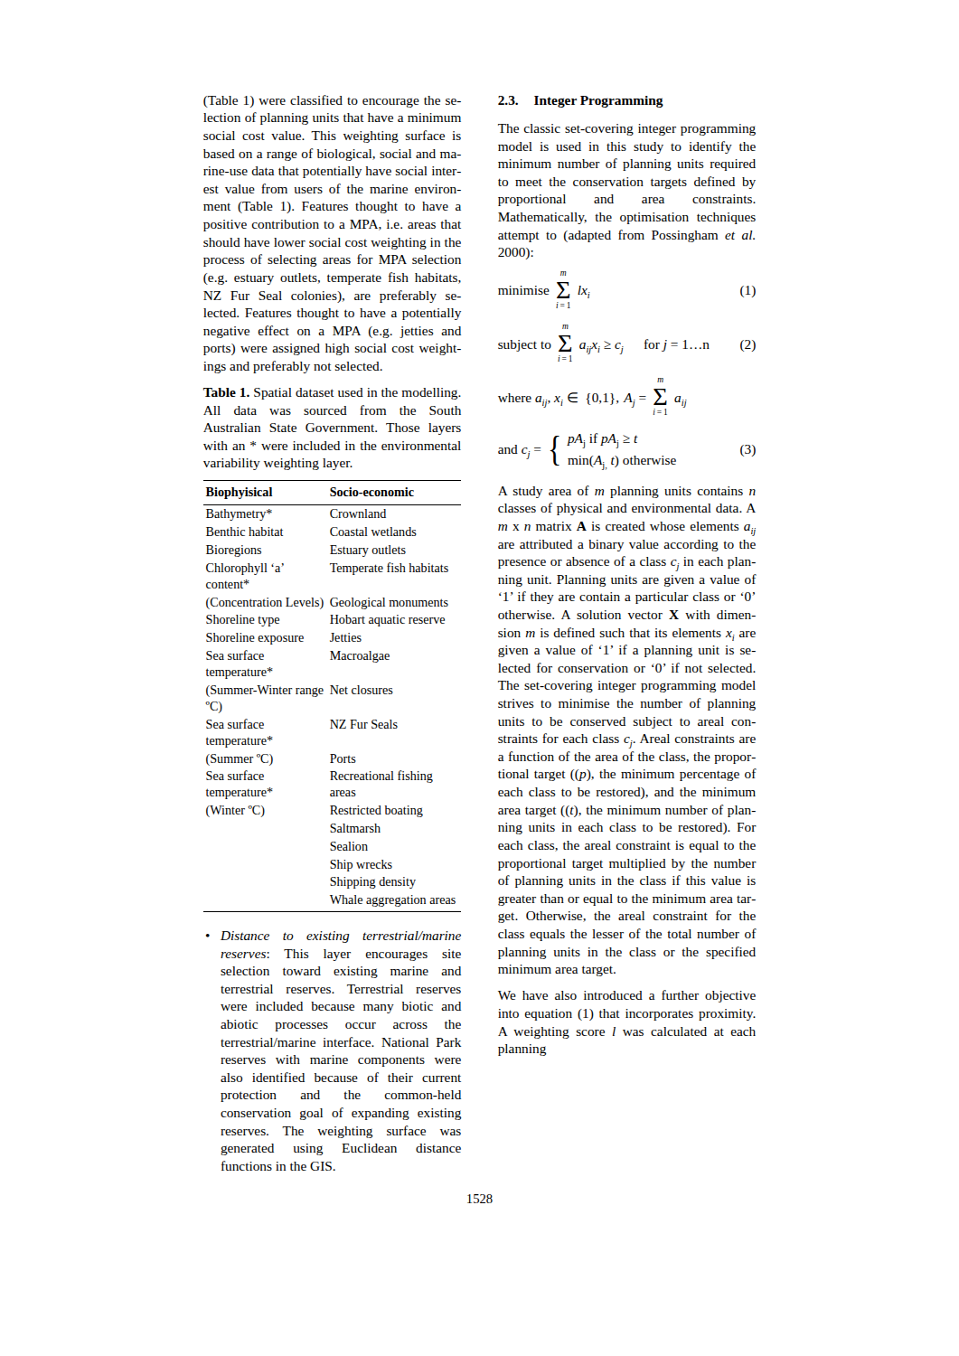(Table 1) were classified to encourage the selection of planning units that have a minimum social cost value. This weighting surface is based on a range of biological, social and marine-use data that potentially have social interest value from users of the marine environment (Table 1). Features thought to have a positive contribution to a MPA, i.e. areas that should have lower social cost weighting in the process of selecting areas for MPA selection (e.g. estuary outlets, temperate fish habitats, NZ Fur Seal colonies), are preferably selected. Features thought to have a potentially negative effect on a MPA (e.g. jetties and ports) were assigned high social cost weightings and preferably not selected.
Table 1. Spatial dataset used in the modelling. All data was sourced from the South Australian State Government. Those layers with an * were included in the environmental variability weighting layer.
| Biophyisical | Socio-economic |
| --- | --- |
| Bathymetry* | Crownland |
| Benthic habitat | Coastal wetlands |
| Bioregions | Estuary outlets |
| Chlorophyll ‘a’ content* | Temperate fish habitats |
| (Concentration Levels) | Geological monuments |
| Shoreline type | Hobart aquatic reserve |
| Shoreline exposure | Jetties |
| Sea surface temperature* | Macroalgae |
| (Summer-Winter range ºC) | Net closures |
| Sea surface temperature* | NZ Fur Seals |
| (Summer ºC) | Ports |
| Sea surface temperature* | Recreational fishing areas |
| (Winter ºC) | Restricted boating |
| | Saltmarsh |
| | Sealion |
| | Ship wrecks |
| | Shipping density |
| | Whale aggregation areas |
Distance to existing terrestrial/marine reserves: This layer encourages site selection toward existing marine and terrestrial reserves. Terrestrial reserves were included because many biotic and abiotic processes occur across the terrestrial/marine interface. National Park reserves with marine components were also identified because of their current protection and the common-held conservation goal of expanding existing reserves. The weighting surface was generated using Euclidean distance functions in the GIS.
2.3. Integer Programming
The classic set-covering integer programming model is used in this study to identify the minimum number of planning units required to meet the conservation targets defined by proportional and area constraints. Mathematically, the optimisation techniques attempt to (adapted from Possingham et al. 2000):
minimise mΣi = 1 lxi
(1)
subject to mΣi = 1 aijxi ≥ cj for j = 1…n
(2)
where aij, xi ∈ {0,1}, Aj = mΣi = 1 aij
and cj =
{
pAj if pAj ≥ t
min(Aj, t) otherwise
(3)
A study area of m planning units contains n classes of physical and environmental data. A m x n matrix A is created whose elements aij are attributed a binary value according to the presence or absence of a class cj in each planning unit. Planning units are given a value of ‘1’ if they are contain a particular class or ‘0’ otherwise. A solution vector X with dimension m is defined such that its elements xi are given a value of ‘1’ if a planning unit is selected for conservation or ‘0’ if not selected. The set-covering integer programming model strives to minimise the number of planning units to be conserved subject to areal constraints for each class cj. Areal constraints are a function of the area of the class, the proportional target ((p), the minimum percentage of each class to be restored), and the minimum area target ((t), the minimum number of planning units in each class to be restored). For each class, the areal constraint is equal to the proportional target multiplied by the number of planning units in the class if this value is greater than or equal to the minimum area target. Otherwise, the areal constraint for the class equals the lesser of the total number of planning units in the class or the specified minimum area target.
We have also introduced a further objective into equation (1) that incorporates proximity. A weighting score l was calculated at each planning
1528